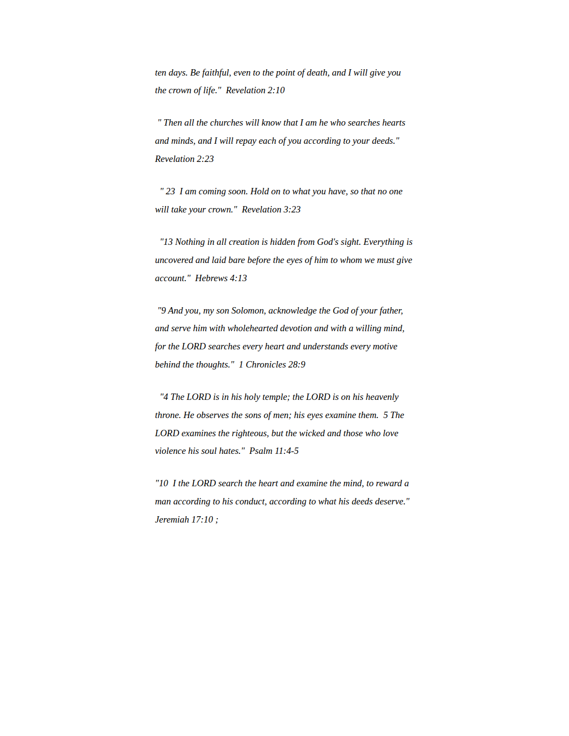ten days. Be faithful, even to the point of death, and I will give you the crown of life." Revelation 2:10
" Then all the churches will know that I am he who searches hearts and minds, and I will repay each of you according to your deeds." Revelation 2:23
" 23 I am coming soon. Hold on to what you have, so that no one will take your crown." Revelation 3:23
"13 Nothing in all creation is hidden from God's sight. Everything is uncovered and laid bare before the eyes of him to whom we must give account." Hebrews 4:13
"9 And you, my son Solomon, acknowledge the God of your father, and serve him with wholehearted devotion and with a willing mind, for the LORD searches every heart and understands every motive behind the thoughts." 1 Chronicles 28:9
"4 The LORD is in his holy temple; the LORD is on his heavenly throne. He observes the sons of men; his eyes examine them. 5 The LORD examines the righteous, but the wicked and those who love violence his soul hates." Psalm 11:4-5
"10 I the LORD search the heart and examine the mind, to reward a man according to his conduct, according to what his deeds deserve." Jeremiah 17:10 ;